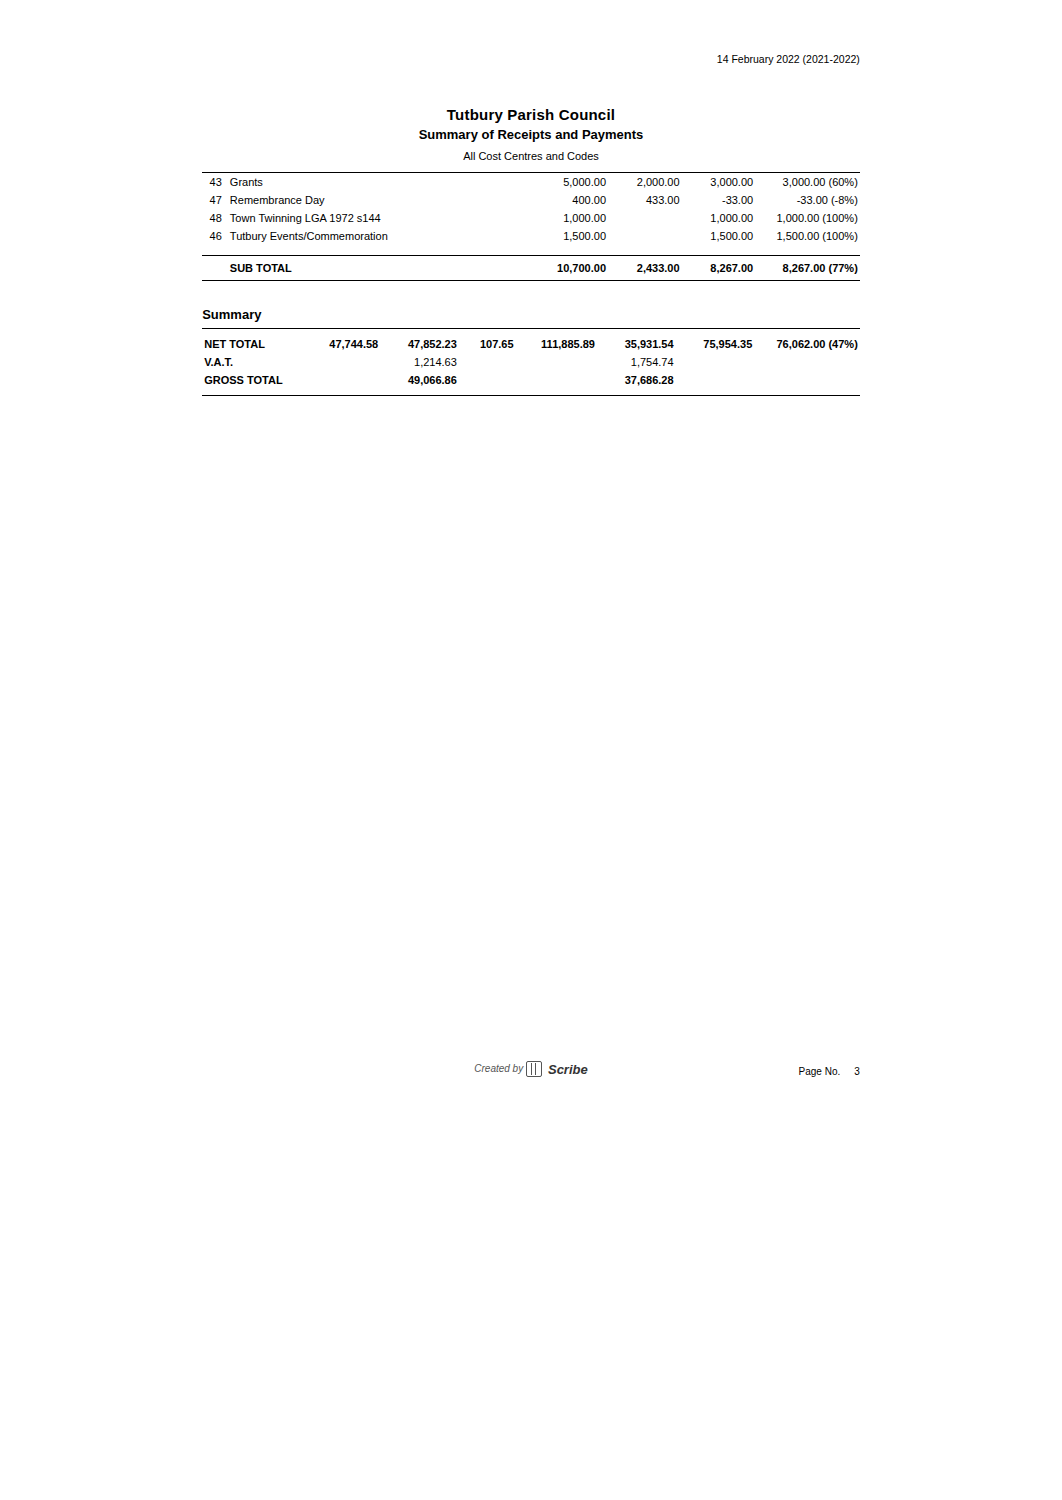14 February 2022 (2021-2022)
Tutbury Parish Council
Summary of Receipts and Payments
All Cost Centres and Codes
| 43 | Grants | | | | 5,000.00 | 2,000.00 | 3,000.00 | 3,000.00 (60%) |
| 47 | Remembrance Day | | | | 400.00 | 433.00 | -33.00 | -33.00 (-8%) |
| 48 | Town Twinning LGA 1972 s144 | | | | 1,000.00 | | 1,000.00 | 1,000.00 (100%) |
| 46 | Tutbury Events/Commemoration | | | | 1,500.00 | | 1,500.00 | 1,500.00 (100%) |
| | SUB TOTAL | | | | 10,700.00 | 2,433.00 | 8,267.00 | 8,267.00 (77%) |
Summary
| NET TOTAL | 47,744.58 | 47,852.23 | 107.65 | 111,885.89 | 35,931.54 | 75,954.35 | 76,062.00 (47%) |
| V.A.T. | | 1,214.63 | | | 1,754.74 | | |
| GROSS TOTAL | | 49,066.86 | | | 37,686.28 | | |
Created by Scribe
Page No.3